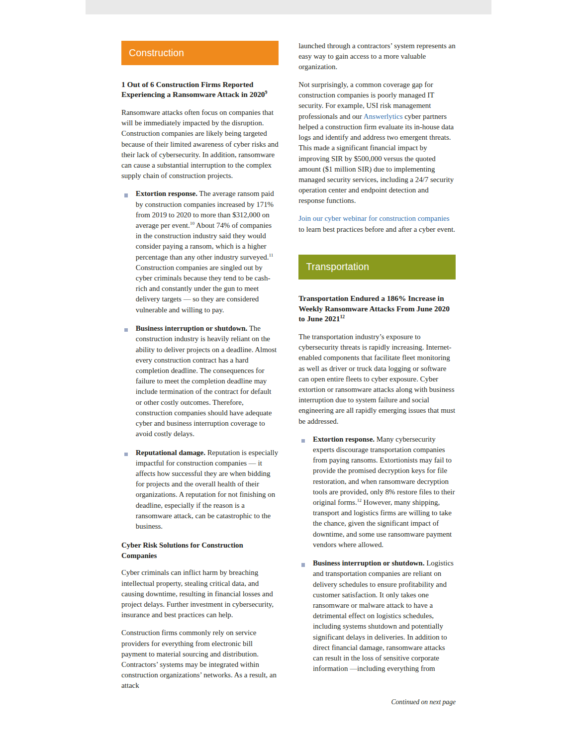Construction
1 Out of 6 Construction Firms Reported Experiencing a Ransomware Attack in 20209
Ransomware attacks often focus on companies that will be immediately impacted by the disruption. Construction companies are likely being targeted because of their limited awareness of cyber risks and their lack of cybersecurity. In addition, ransomware can cause a substantial interruption to the complex supply chain of construction projects.
Extortion response. The average ransom paid by construction companies increased by 171% from 2019 to 2020 to more than $312,000 on average per event.10 About 74% of companies in the construction industry said they would consider paying a ransom, which is a higher percentage than any other industry surveyed.11 Construction companies are singled out by cyber criminals because they tend to be cash-rich and constantly under the gun to meet delivery targets — so they are considered vulnerable and willing to pay.
Business interruption or shutdown. The construction industry is heavily reliant on the ability to deliver projects on a deadline. Almost every construction contract has a hard completion deadline. The consequences for failure to meet the completion deadline may include termination of the contract for default or other costly outcomes. Therefore, construction companies should have adequate cyber and business interruption coverage to avoid costly delays.
Reputational damage. Reputation is especially impactful for construction companies — it affects how successful they are when bidding for projects and the overall health of their organizations. A reputation for not finishing on deadline, especially if the reason is a ransomware attack, can be catastrophic to the business.
Cyber Risk Solutions for Construction Companies
Cyber criminals can inflict harm by breaching intellectual property, stealing critical data, and causing downtime, resulting in financial losses and project delays. Further investment in cybersecurity, insurance and best practices can help.
Construction firms commonly rely on service providers for everything from electronic bill payment to material sourcing and distribution. Contractors’ systems may be integrated within construction organizations’ networks. As a result, an attack
launched through a contractors’ system represents an easy way to gain access to a more valuable organization.
Not surprisingly, a common coverage gap for construction companies is poorly managed IT security. For example, USI risk management professionals and our Answerlytics cyber partners helped a construction firm evaluate its in-house data logs and identify and address two emergent threats. This made a significant financial impact by improving SIR by $500,000 versus the quoted amount ($1 million SIR) due to implementing managed security services, including a 24/7 security operation center and endpoint detection and response functions.
Join our cyber webinar for construction companies to learn best practices before and after a cyber event.
Transportation
Transportation Endured a 186% Increase in Weekly Ransomware Attacks From June 2020 to June 202112
The transportation industry’s exposure to cybersecurity threats is rapidly increasing. Internet-enabled components that facilitate fleet monitoring as well as driver or truck data logging or software can open entire fleets to cyber exposure. Cyber extortion or ransomware attacks along with business interruption due to system failure and social engineering are all rapidly emerging issues that must be addressed.
Extortion response. Many cybersecurity experts discourage transportation companies from paying ransoms. Extortionists may fail to provide the promised decryption keys for file restoration, and when ransomware decryption tools are provided, only 8% restore files to their original forms.12 However, many shipping, transport and logistics firms are willing to take the chance, given the significant impact of downtime, and some use ransomware payment vendors where allowed.
Business interruption or shutdown. Logistics and transportation companies are reliant on delivery schedules to ensure profitability and customer satisfaction. It only takes one ransomware or malware attack to have a detrimental effect on logistics schedules, including systems shutdown and potentially significant delays in deliveries. In addition to direct financial damage, ransomware attacks can result in the loss of sensitive corporate information —including everything from
Continued on next page